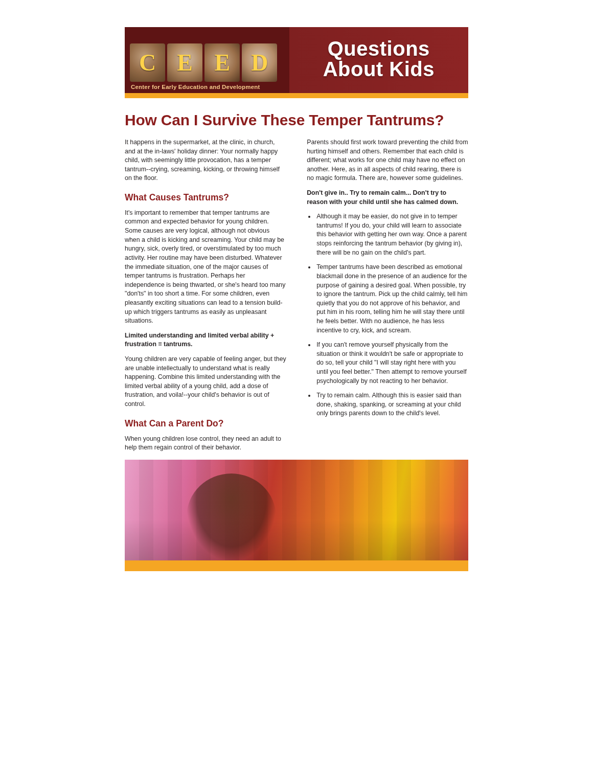C
E
E
D
Center for Early Education and Development
Questions
About Kids
How Can I Survive These Temper Tantrums?
It happens in the supermarket, at the clinic, in church, and at the in-laws' holiday dinner: Your normally happy child, with seemingly little provocation, has a temper tantrum--crying, screaming, kicking, or throwing himself on the floor.
What Causes Tantrums?
It's important to remember that temper tantrums are common and expected behavior for young children. Some causes are very logical, although not obvious when a child is kicking and screaming. Your child may be hungry, sick, overly tired, or overstimulated by too much activity. Her routine may have been disturbed. Whatever the immediate situation, one of the major causes of temper tantrums is frustration. Perhaps her independence is being thwarted, or she's heard too many "don'ts" in too short a time. For some children, even pleasantly exciting situations can lead to a tension build-up which triggers tantrums as easily as unpleasant situations.
Limited understanding and limited verbal ability + frustration = tantrums.
Young children are very capable of feeling anger, but they are unable intellectually to understand what is really happening. Combine this limited understanding with the limited verbal ability of a young child, add a dose of frustration, and voila!--your child's behavior is out of control.
What Can a Parent Do?
When young children lose control, they need an adult to help them regain control of their behavior.
Parents should first work toward preventing the child from hurting himself and others. Remember that each child is different; what works for one child may have no effect on another. Here, as in all aspects of child rearing, there is no magic formula. There are, however some guidelines.
Don't give in.. Try to remain calm... Don't try to reason with your child until she has calmed down.
Although it may be easier, do not give in to temper tantrums! If you do, your child will learn to associate this behavior with getting her own way. Once a parent stops reinforcing the tantrum behavior (by giving in), there will be no gain on the child's part.
Temper tantrums have been described as emotional blackmail done in the presence of an audience for the purpose of gaining a desired goal. When possible, try to ignore the tantrum. Pick up the child calmly, tell him quietly that you do not approve of his behavior, and put him in his room, telling him he will stay there until he feels better. With no audience, he has less incentive to cry, kick, and scream.
If you can't remove yourself physically from the situation or think it wouldn't be safe or appropriate to do so, tell your child "I will stay right here with you until you feel better." Then attempt to remove yourself psychologically by not reacting to her behavior.
Try to remain calm. Although this is easier said than done, shaking, spanking, or screaming at your child only brings parents down to the child's level.